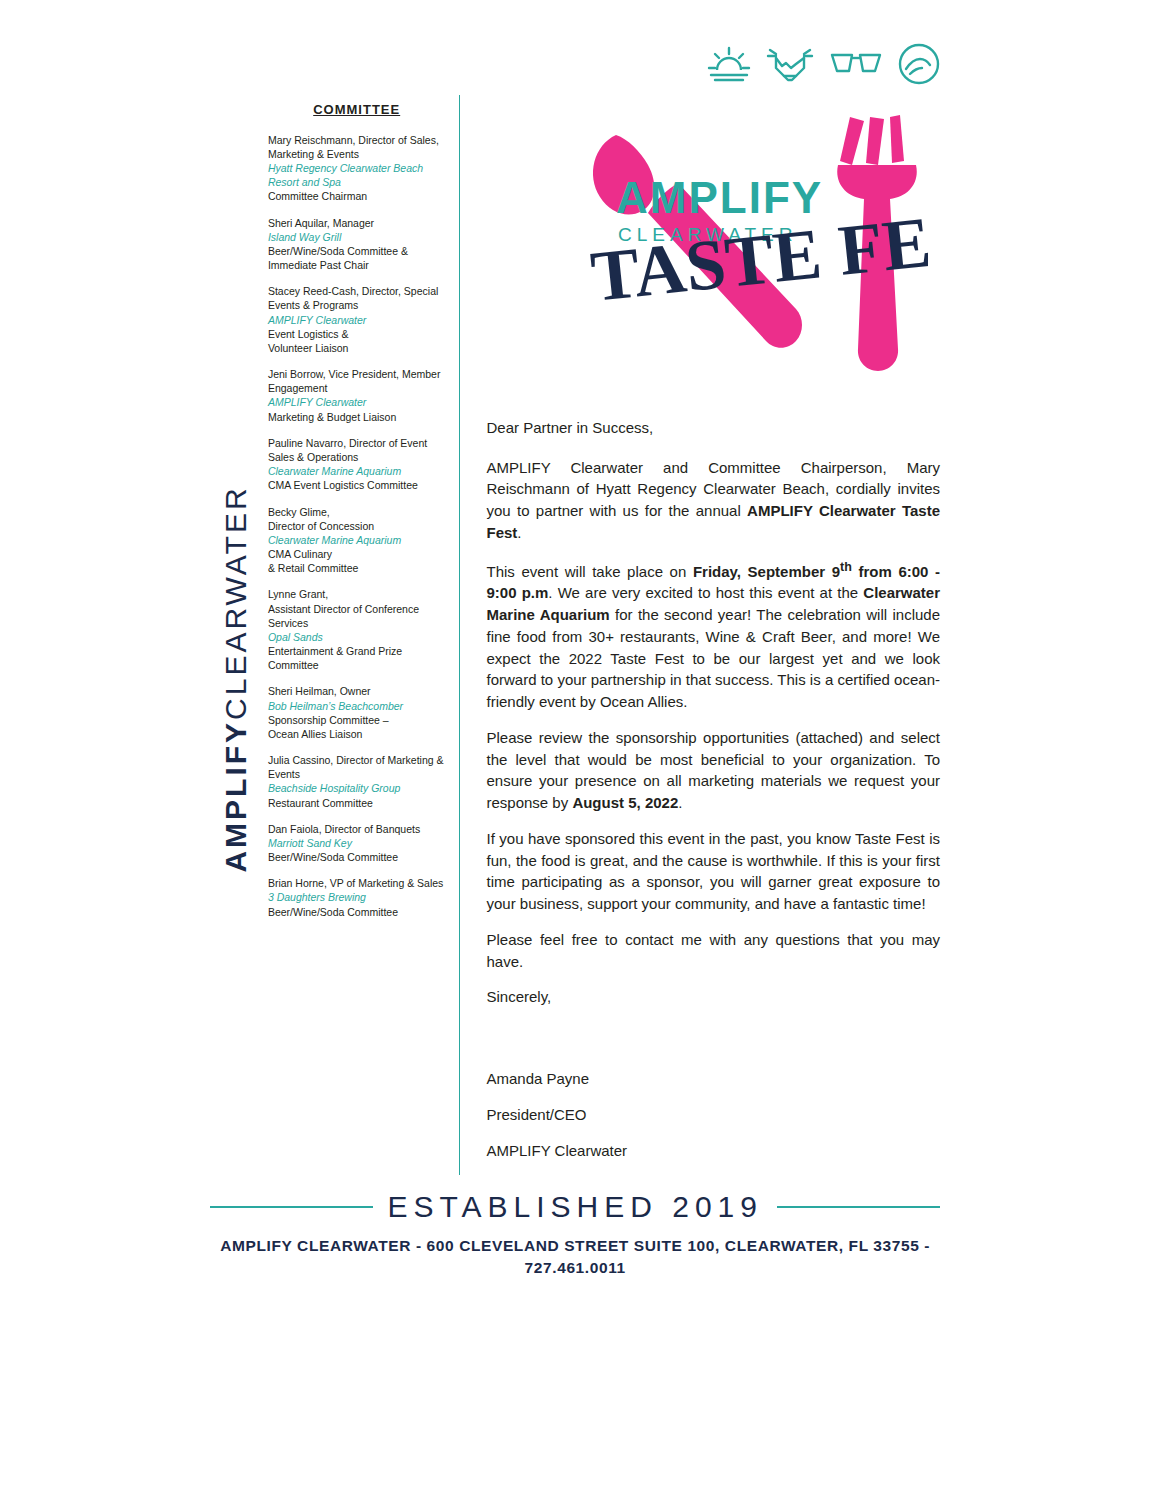AMPLIFY CLEARWATER
COMMITTEE
Mary Reischmann, Director of Sales, Marketing & Events
Hyatt Regency Clearwater Beach Resort and Spa
Committee Chairman
Sheri Aquilar, Manager
Island Way Grill
Beer/Wine/Soda Committee & Immediate Past Chair
Stacey Reed-Cash, Director, Special Events & Programs
AMPLIFY Clearwater
Event Logistics &
Volunteer Liaison
Jeni Borrow, Vice President, Member Engagement
AMPLIFY Clearwater
Marketing & Budget Liaison
Pauline Navarro, Director of Event Sales & Operations
Clearwater Marine Aquarium
CMA Event Logistics Committee
Becky Glime,
Director of Concession
Clearwater Marine Aquarium
CMA Culinary
& Retail Committee
Lynne Grant,
Assistant Director of Conference Services
Opal Sands
Entertainment & Grand Prize Committee
Sheri Heilman, Owner
Bob Heilman’s Beachcomber
Sponsorship Committee –
Ocean Allies Liaison
Julia Cassino, Director of Marketing & Events
Beachside Hospitality Group
Restaurant Committee
Dan Faiola, Director of Banquets
Marriott Sand Key
Beer/Wine/Soda Committee
Brian Horne, VP of Marketing & Sales
3 Daughters Brewing
Beer/Wine/Soda Committee
AMPLIFY CLEARWATER TASTE FEST
Dear Partner in Success,
AMPLIFY Clearwater and Committee Chairperson, Mary Reischmann of Hyatt Regency Clearwater Beach, cordially invites you to partner with us for the annual AMPLIFY Clearwater Taste Fest.
This event will take place on Friday, September 9th from 6:00 - 9:00 p.m. We are very excited to host this event at the Clearwater Marine Aquarium for the second year! The celebration will include fine food from 30+ restaurants, Wine & Craft Beer, and more! We expect the 2022 Taste Fest to be our largest yet and we look forward to your partnership in that success. This is a certified ocean-friendly event by Ocean Allies.
Please review the sponsorship opportunities (attached) and select the level that would be most beneficial to your organization. To ensure your presence on all marketing materials we request your response by August 5, 2022.
If you have sponsored this event in the past, you know Taste Fest is fun, the food is great, and the cause is worthwhile. If this is your first time participating as a sponsor, you will garner great exposure to your business, support your community, and have a fantastic time!
Please feel free to contact me with any questions that you may have.
Sincerely,
Amanda Payne
President/CEO
AMPLIFY Clearwater
ESTABLISHED 2019
AMPLIFY CLEARWATER - 600 CLEVELAND STREET SUITE 100, CLEARWATER, FL 33755 - 727.461.0011